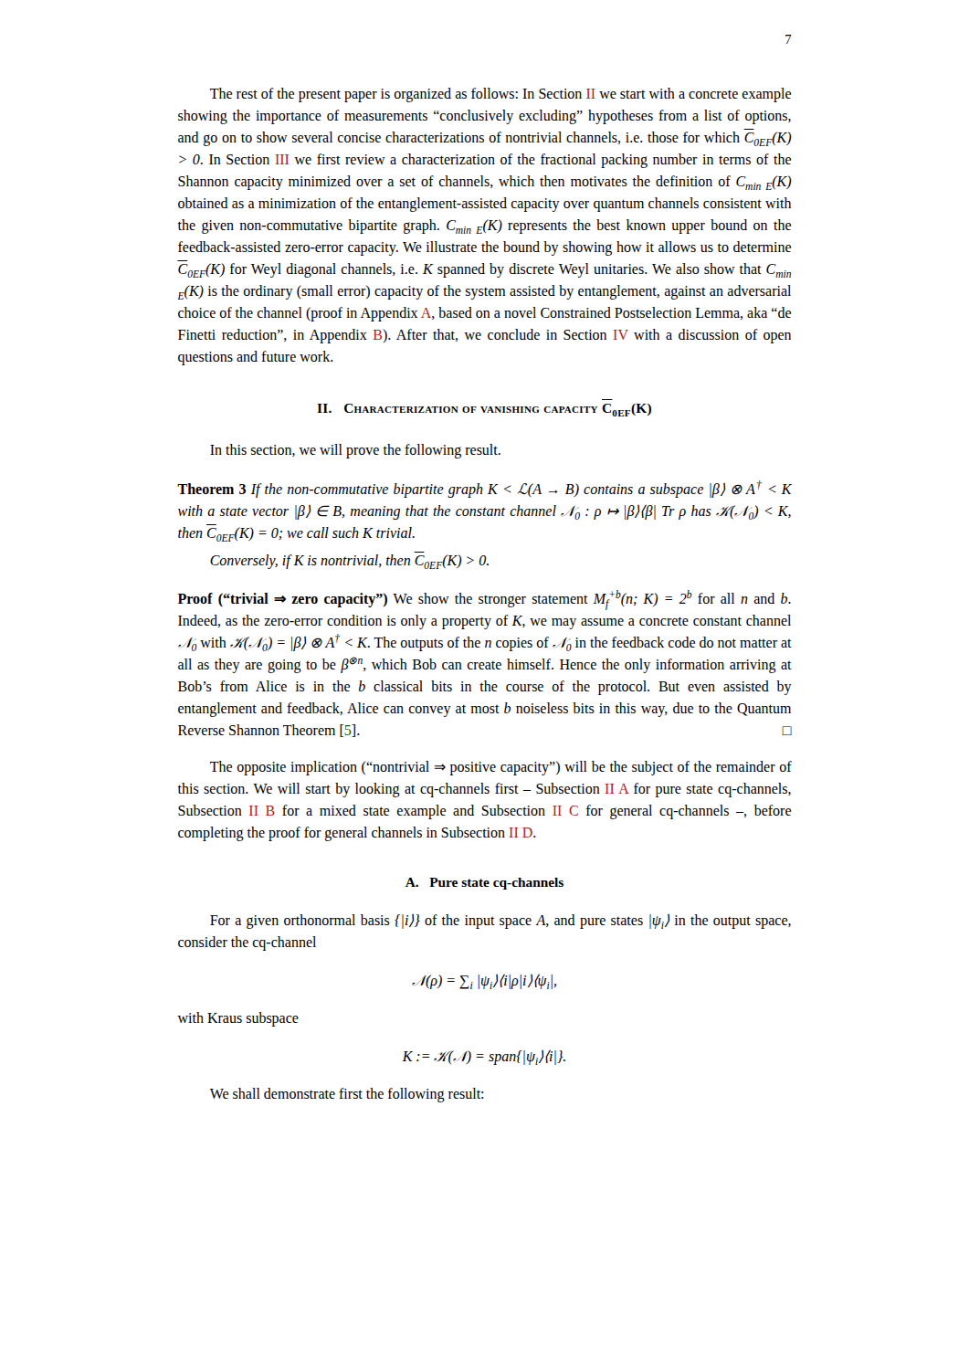7
The rest of the present paper is organized as follows: In Section II we start with a concrete example showing the importance of measurements “conclusively excluding” hypotheses from a list of options, and go on to show several concise characterizations of nontrivial channels, i.e. those for which C0EF(K) > 0. In Section III we first review a characterization of the fractional packing number in terms of the Shannon capacity minimized over a set of channels, which then motivates the definition of Cmin E(K) obtained as a minimization of the entanglement-assisted capacity over quantum channels consistent with the given non-commutative bipartite graph. Cmin E(K) represents the best known upper bound on the feedback-assisted zero-error capacity. We illustrate the bound by showing how it allows us to determine C0EF(K) for Weyl diagonal channels, i.e. K spanned by discrete Weyl unitaries. We also show that Cmin E(K) is the ordinary (small error) capacity of the system assisted by entanglement, against an adversarial choice of the channel (proof in Appendix A, based on a novel Constrained Postselection Lemma, aka “de Finetti reduction”, in Appendix B). After that, we conclude in Section IV with a discussion of open questions and future work.
II. Characterization of vanishing capacity C0EF(K)
In this section, we will prove the following result.
Theorem 3 If the non-commutative bipartite graph K < ℒ(A → B) contains a subspace |β⟩ ⊗ A† < K with a state vector |β⟩ ∈ B, meaning that the constant channel 𝒩0 : ρ ↦ |β⟩⟨β| Tr ρ has 𝒦(𝒩0) < K, then C0EF(K) = 0; we call such K trivial.
Conversely, if K is nontrivial, then C0EF(K) > 0.
Proof (“trivial ⇒ zero capacity”) We show the stronger statement Mf+b(n; K) = 2b for all n and b. Indeed, as the zero-error condition is only a property of K, we may assume a concrete constant channel 𝒩0 with 𝒦(𝒩0) = |β⟩ ⊗ A† < K. The outputs of the n copies of 𝒩0 in the feedback code do not matter at all as they are going to be β⊗n, which Bob can create himself. Hence the only information arriving at Bob’s from Alice is in the b classical bits in the course of the protocol. But even assisted by entanglement and feedback, Alice can convey at most b noiseless bits in this way, due to the Quantum Reverse Shannon Theorem [5]. □
The opposite implication (“nontrivial ⇒ positive capacity”) will be the subject of the remainder of this section. We will start by looking at cq-channels first – Subsection II A for pure state cq-channels, Subsection II B for a mixed state example and Subsection II C for general cq-channels –, before completing the proof for general channels in Subsection II D.
A. Pure state cq-channels
For a given orthonormal basis {|i⟩} of the input space A, and pure states |ψi⟩ in the output space, consider the cq-channel
𝒩(ρ) = ∑i |ψi⟩⟨i|ρ|i⟩⟨ψi|,
with Kraus subspace
K := 𝒦(𝒩) = span{|ψi⟩⟨i|}.
We shall demonstrate first the following result: